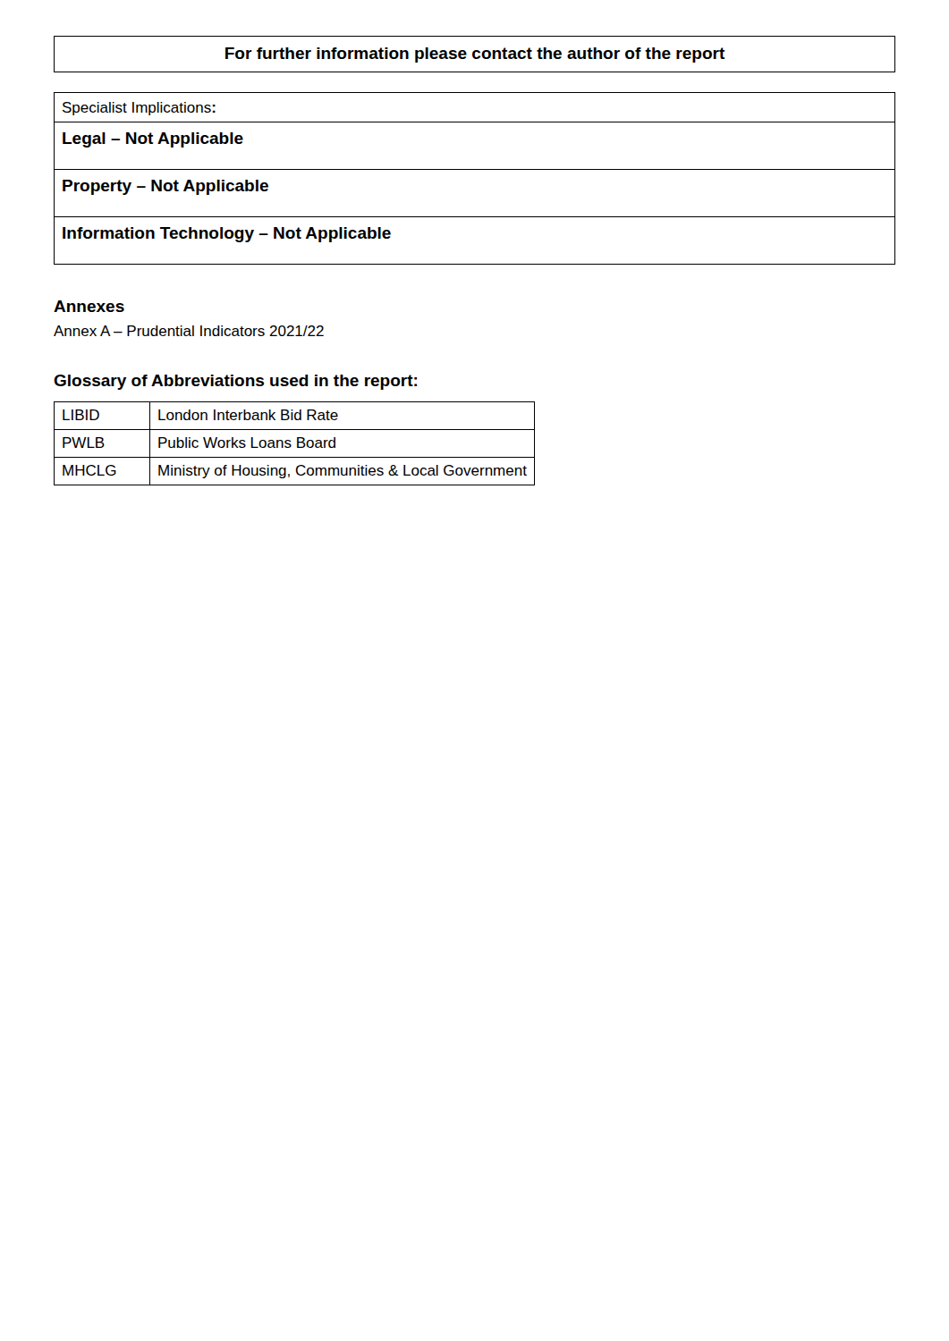For further information please contact the author of the report
| Specialist Implications : |
| Legal – Not Applicable |
| Property – Not Applicable |
| Information Technology – Not Applicable |
Annexes
Annex A – Prudential Indicators 2021/22
Glossary of Abbreviations used in the report:
| LIBID | London Interbank Bid Rate |
| PWLB | Public Works Loans Board |
| MHCLG | Ministry of Housing, Communities & Local Government |